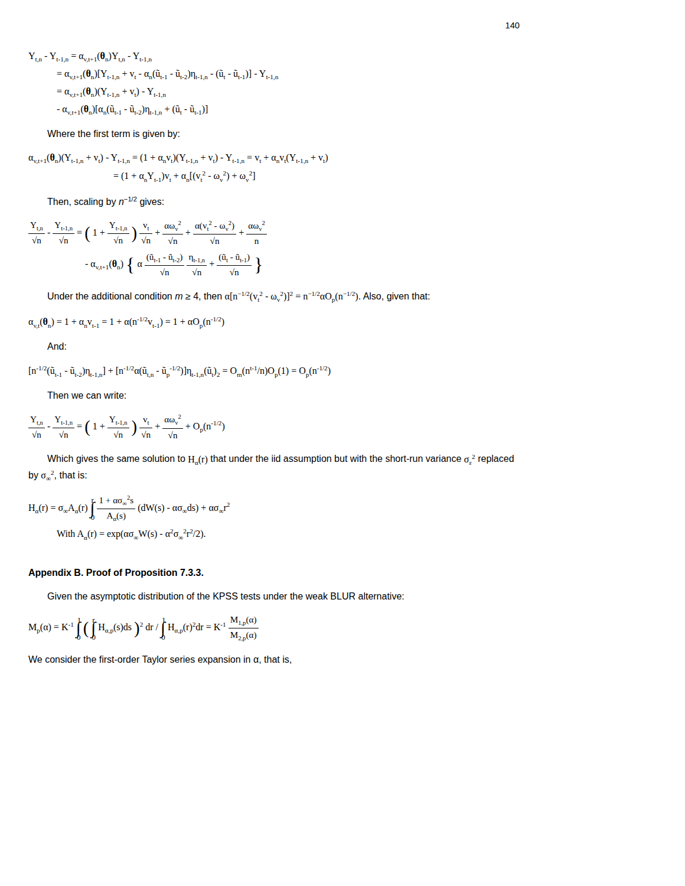140
Yt,n - Yt-1,n = αv,t+1(θn)Yt,n - Yt-1,n
= αv,t+1(θn)[Yt-1,n + vt - αn(ũt-1 - ũt-2)ηt-1,n - (ũt - ũt-1)] - Yt-1,n
= αv,t+1(θn)(Yt-1,n + vt) - Yt-1,n
- αv,t+1(θn)[αn(ũt-1 - ũt-2)ηt-1,n + (ũt - ũt-1)]
Where the first term is given by:
αv,t+1(θn)(Yt-1,n + vt) - Yt-1,n = (1 + αnvt)(Yt-1,n + vt) - Yt-1,n = vt + αnvt(Yt-1,n + vt)
= (1 + αnYt-1)vt + αn[(vt2 - ωv2) + ωv2]
Then, scaling by n−1/2 gives:
Yt,n√n - Yt-1,n√n = ( 1 + Yt-1,n√n ) vt√n + αωv2√n + α(vt2 - ωv2)√n + αωv2 n
- αv,t+1(θn) { α (ũt-1 - ũt-2)√n ηt-1,n√n + (ũt - ũt-1)√n }
Under the additional condition m ≥ 4, then α[n−1/2(vt2 - ωv2)]2 = n−1/2αOp(n−1/2). Also, given that:
αv,t(θn) = 1 + αnvt-1 = 1 + α(n-1/2vt-1) = 1 + αOp(n-1/2)
And:
[n-1/2(ũt-1 - ũt-2)ηt-1,n] + [n-1/2α(ũt,n - ũp-1/2)]ηt-1,n(ũt)2 = Om(nt-1/n)Op(1) = Op(n-1/2)
Then we can write:
Yt,n√n - Yt-1,n√n = ( 1 + Yt-1,n√n ) vt√n + αωv2√n + Op(n-1/2)
Which gives the same solution to Hα(r) that under the iid assumption but with the short-run variance σε2 replaced by σ∞2, that is:
Hα(r) = σ∞Aα(r) ∫0r 1 + ασ∞2s Aα(s) (dW(s) - ασ∞ds) + ασ∞r2
With Aα(r) = exp(ασ∞W(s) - α2σ∞2r2/2).
Appendix B. Proof of Proposition 7.3.3.
Given the asymptotic distribution of the KPSS tests under the weak BLUR alternative:
Mp(α) = K-1 ∫01 ( ∫0r Hα,p(s)ds )2 dr / ∫01 Hα,p(r)2dr = K-1 M1,p(α) M2,p(α)
We consider the first-order Taylor series expansion in α, that is,